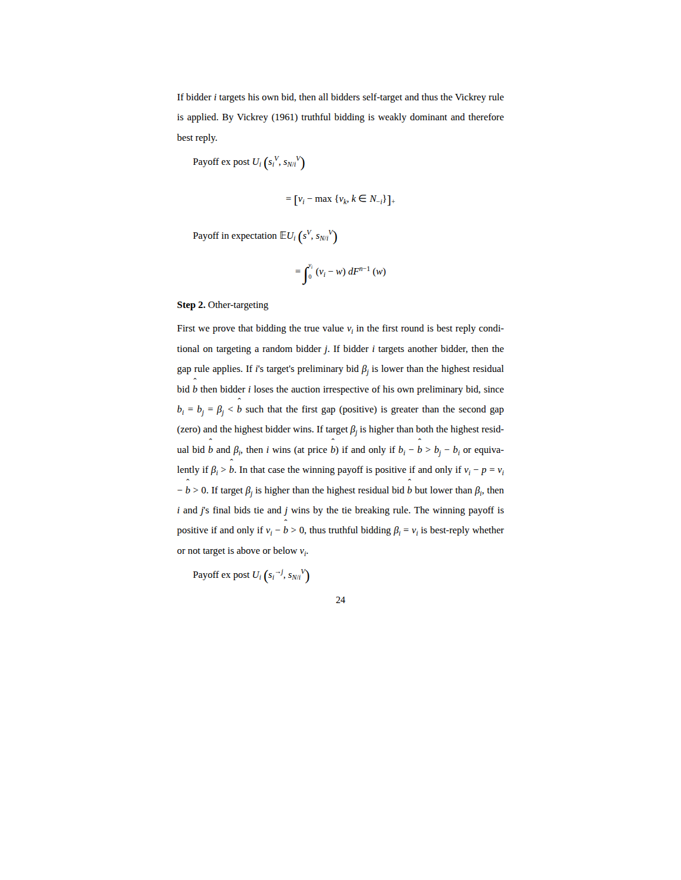If bidder i targets his own bid, then all bidders self-target and thus the Vickrey rule is applied. By Vickrey (1961) truthful bidding is weakly dominant and therefore best reply.
Payoff ex post Ui (siV, sN/iV)
= [vi − max {vk, k ∈ N−i}]+
Payoff in expectation 𝔼Ui (sV, sN/iV)
= ∫vi 0 (vi − w) dFn−1 (w)
Step 2. Other-targeting
First we prove that bidding the true value vi in the first round is best reply conditional on targeting a random bidder j. If bidder i targets another bidder, then the gap rule applies. If i's target's preliminary bid βj is lower than the highest residual bid b then bidder i loses the auction irrespective of his own preliminary bid, since bi = bj = βj < b such that the first gap (positive) is greater than the second gap (zero) and the highest bidder wins. If target βj is higher than both the highest residual bid b and βi, then i wins (at price b) if and only if bi − b > bj − bi or equivalently if βi > b. In that case the winning payoff is positive if and only if vi − p = vi − b > 0. If target βj is higher than the highest residual bid b but lower than βi, then i and j's final bids tie and j wins by the tie breaking rule. The winning payoff is positive if and only if vi − b > 0, thus truthful bidding βi = vi is best-reply whether or not target is above or below vi.
Payoff ex post Ui (si→j, sN/iV)
24